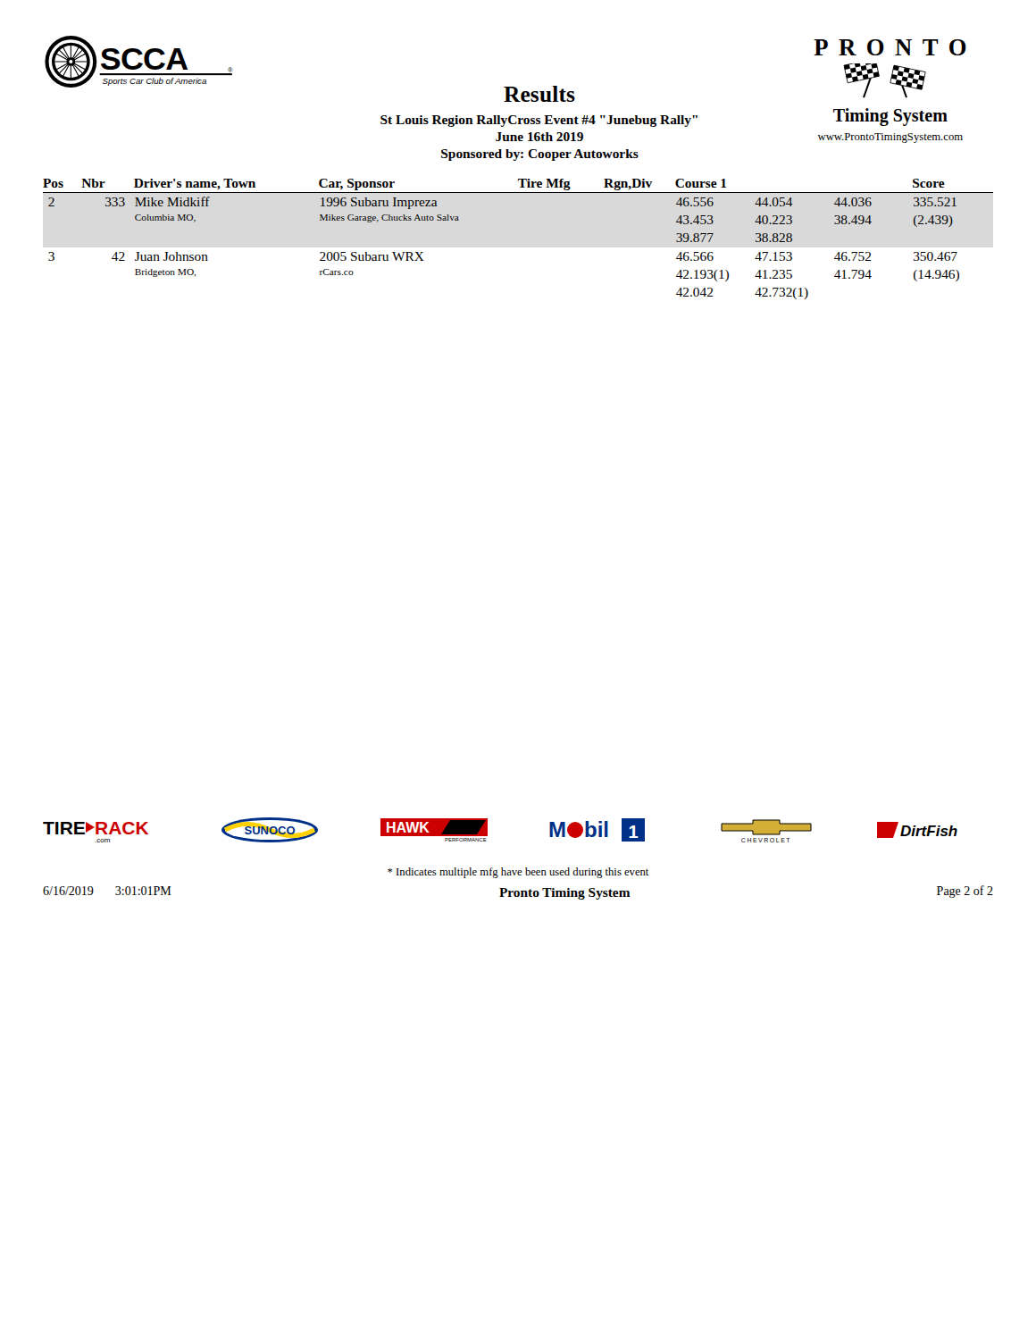SCCA ® Sports Car Club of America
Results
St Louis Region RallyCross Event #4 "Junebug Rally"
June 16th 2019
Sponsored by: Cooper Autoworks
PRONTO
Timing System
www.ProntoTimingSystem.com
| Pos | Nbr | Driver's name, Town | Car, Sponsor | Tire Mfg | Rgn,Div | Course 1 | Score |
| --- | --- | --- | --- | --- | --- | --- | --- |
| 2 | 333 | Mike Midkiff | 1996 Subaru Impreza | | | 46.556 | 44.054 | 44.036 | 335.521 |
| | | Columbia MO, | Mikes Garage, Chucks Auto Salva | | | 43.453 | 40.223 | 38.494 | (2.439) |
| | | | | | | 39.877 | 38.828 | | |
| 3 | 42 | Juan Johnson | 2005 Subaru WRX | | | 46.566 | 47.153 | 46.752 | 350.467 |
| | | Bridgeton MO, | rCars.co | | | 42.193(1) | 41.235 | 41.794 | (14.946) |
| | | | | | | 42.042 | 42.732(1) | | |
TIRE RACK .com SUNOCO HAWK PERFORMANCE M bil 1 CHEVROLET DirtFish
* Indicates multiple mfg have been used during this event
6/16/20193:01:01PM
Pronto Timing System
Page 2 of 2